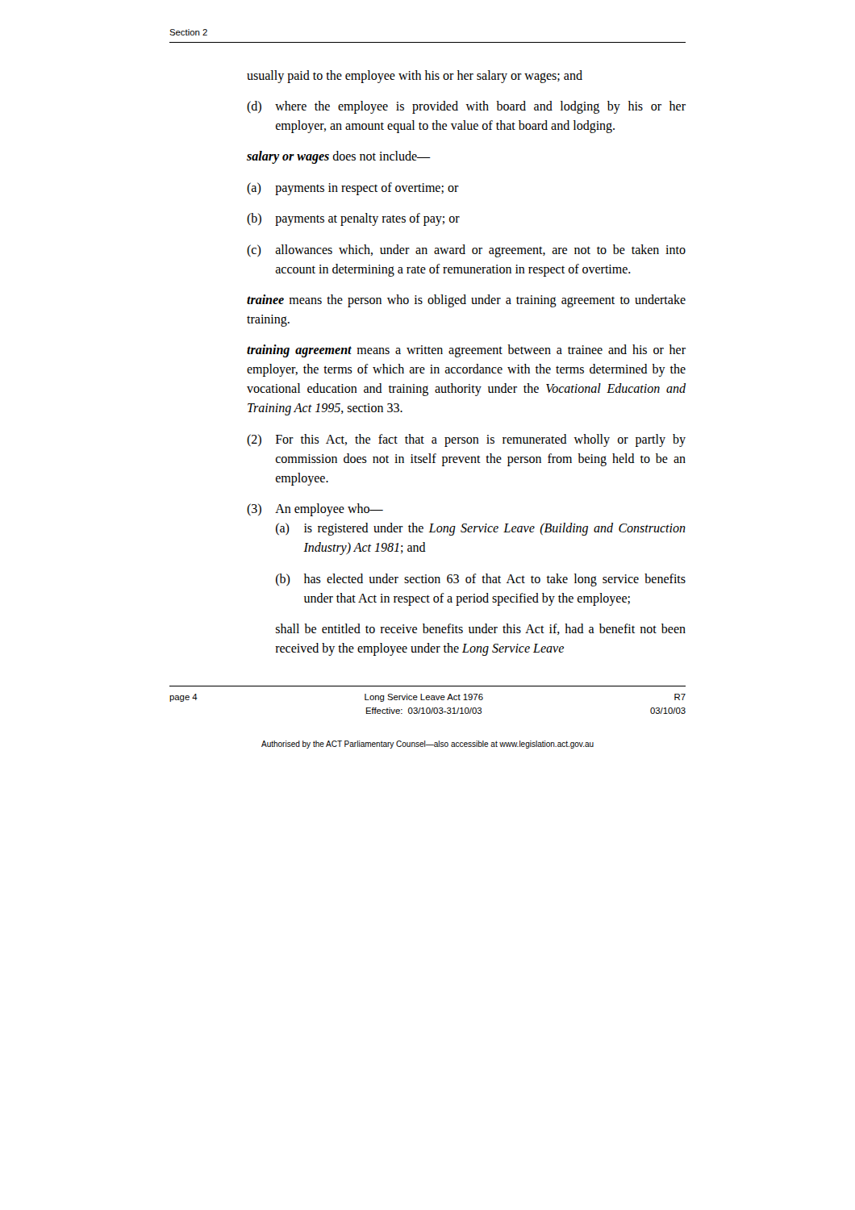Section 2
usually paid to the employee with his or her salary or wages; and
(d) where the employee is provided with board and lodging by his or her employer, an amount equal to the value of that board and lodging.
salary or wages does not include—
(a) payments in respect of overtime; or
(b) payments at penalty rates of pay; or
(c) allowances which, under an award or agreement, are not to be taken into account in determining a rate of remuneration in respect of overtime.
trainee means the person who is obliged under a training agreement to undertake training.
training agreement means a written agreement between a trainee and his or her employer, the terms of which are in accordance with the terms determined by the vocational education and training authority under the Vocational Education and Training Act 1995, section 33.
(2) For this Act, the fact that a person is remunerated wholly or partly by commission does not in itself prevent the person from being held to be an employee.
(3) An employee who—
(a) is registered under the Long Service Leave (Building and Construction Industry) Act 1981; and
(b) has elected under section 63 of that Act to take long service benefits under that Act in respect of a period specified by the employee;
shall be entitled to receive benefits under this Act if, had a benefit not been received by the employee under the Long Service Leave
page 4
Long Service Leave Act 1976
Effective: 03/10/03-31/10/03
R7
03/10/03
Authorised by the ACT Parliamentary Counsel—also accessible at www.legislation.act.gov.au